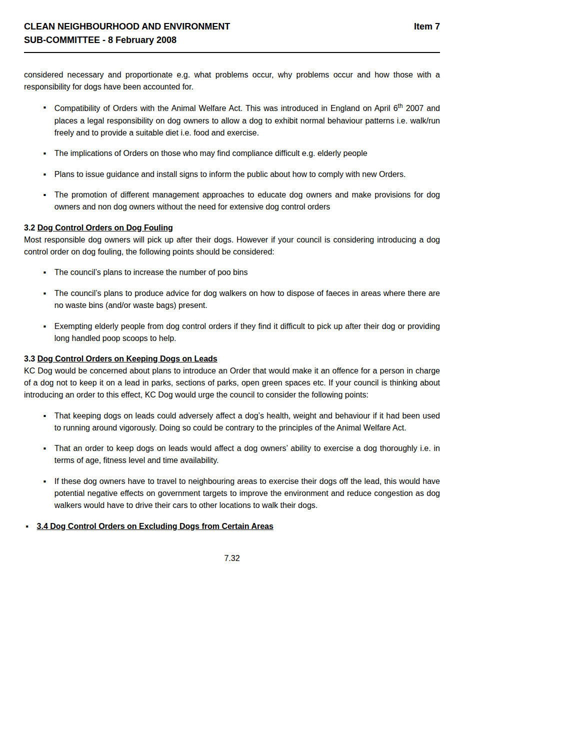CLEAN NEIGHBOURHOOD AND ENVIRONMENT
SUB-COMMITTEE - 8 February 2008
Item 7
considered necessary and proportionate e.g. what problems occur, why problems occur and how those with a responsibility for dogs have been accounted for.
Compatibility of Orders with the Animal Welfare Act. This was introduced in England on April 6th 2007 and places a legal responsibility on dog owners to allow a dog to exhibit normal behaviour patterns i.e. walk/run freely and to provide a suitable diet i.e. food and exercise.
The implications of Orders on those who may find compliance difficult e.g. elderly people
Plans to issue guidance and install signs to inform the public about how to comply with new Orders.
The promotion of different management approaches to educate dog owners and make provisions for dog owners and non dog owners without the need for extensive dog control orders
3.2 Dog Control Orders on Dog Fouling
Most responsible dog owners will pick up after their dogs. However if your council is considering introducing a dog control order on dog fouling, the following points should be considered:
The council’s plans to increase the number of poo bins
The council’s plans to produce advice for dog walkers on how to dispose of faeces in areas where there are no waste bins (and/or waste bags) present.
Exempting elderly people from dog control orders if they find it difficult to pick up after their dog or providing long handled poop scoops to help.
3.3 Dog Control Orders on Keeping Dogs on Leads
KC Dog would be concerned about plans to introduce an Order that would make it an offence for a person in charge of a dog not to keep it on a lead in parks, sections of parks, open green spaces etc. If your council is thinking about introducing an order to this effect, KC Dog would urge the council to consider the following points:
That keeping dogs on leads could adversely affect a dog’s health, weight and behaviour if it had been used to running around vigorously. Doing so could be contrary to the principles of the Animal Welfare Act.
That an order to keep dogs on leads would affect a dog owners’ ability to exercise a dog thoroughly i.e. in terms of age, fitness level and time availability.
If these dog owners have to travel to neighbouring areas to exercise their dogs off the lead, this would have potential negative effects on government targets to improve the environment and reduce congestion as dog walkers would have to drive their cars to other locations to walk their dogs.
3.4 Dog Control Orders on Excluding Dogs from Certain Areas
7.32